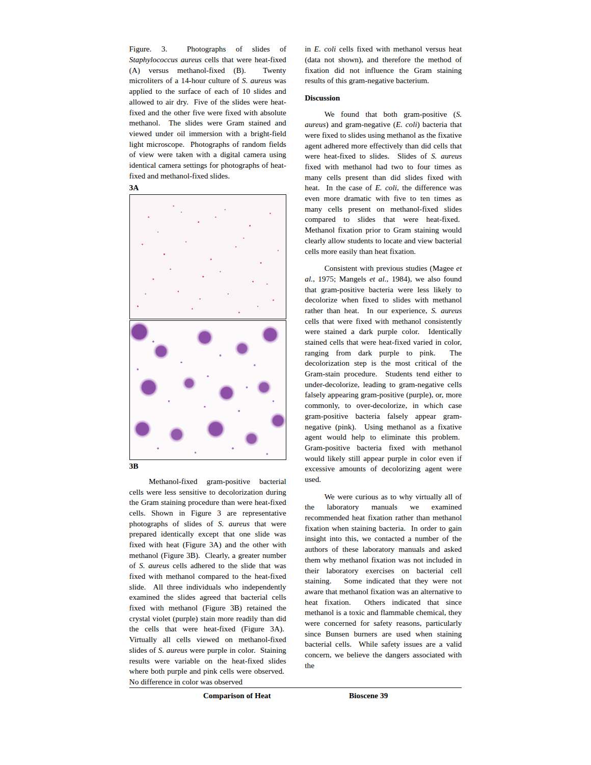Figure. 3. Photographs of slides of Staphylococcus aureus cells that were heat-fixed (A) versus methanol-fixed (B). Twenty microliters of a 14-hour culture of S. aureus was applied to the surface of each of 10 slides and allowed to air dry. Five of the slides were heat-fixed and the other five were fixed with absolute methanol. The slides were Gram stained and viewed under oil immersion with a bright-field light microscope. Photographs of random fields of view were taken with a digital camera using identical camera settings for photographs of heat-fixed and methanol-fixed slides.
3A
3B
Methanol-fixed gram-positive bacterial cells were less sensitive to decolorization during the Gram staining procedure than were heat-fixed cells. Shown in Figure 3 are representative photographs of slides of S. aureus that were prepared identically except that one slide was fixed with heat (Figure 3A) and the other with methanol (Figure 3B). Clearly, a greater number of S. aureus cells adhered to the slide that was fixed with methanol compared to the heat-fixed slide. All three individuals who independently examined the slides agreed that bacterial cells fixed with methanol (Figure 3B) retained the crystal violet (purple) stain more readily than did the cells that were heat-fixed (Figure 3A). Virtually all cells viewed on methanol-fixed slides of S. aureus were purple in color. Staining results were variable on the heat-fixed slides where both purple and pink cells were observed. No difference in color was observed
in E. coli cells fixed with methanol versus heat (data not shown), and therefore the method of fixation did not influence the Gram staining results of this gram-negative bacterium.
Discussion
We found that both gram-positive (S. aureus) and gram-negative (E. coli) bacteria that were fixed to slides using methanol as the fixative agent adhered more effectively than did cells that were heat-fixed to slides. Slides of S. aureus fixed with methanol had two to four times as many cells present than did slides fixed with heat. In the case of E. coli, the difference was even more dramatic with five to ten times as many cells present on methanol-fixed slides compared to slides that were heat-fixed. Methanol fixation prior to Gram staining would clearly allow students to locate and view bacterial cells more easily than heat fixation.
Consistent with previous studies (Magee et al., 1975; Mangels et al., 1984), we also found that gram-positive bacteria were less likely to decolorize when fixed to slides with methanol rather than heat. In our experience, S. aureus cells that were fixed with methanol consistently were stained a dark purple color. Identically stained cells that were heat-fixed varied in color, ranging from dark purple to pink. The decolorization step is the most critical of the Gram-stain procedure. Students tend either to under-decolorize, leading to gram-negative cells falsely appearing gram-positive (purple), or, more commonly, to over-decolorize, in which case gram-positive bacteria falsely appear gram-negative (pink). Using methanol as a fixative agent would help to eliminate this problem. Gram-positive bacteria fixed with methanol would likely still appear purple in color even if excessive amounts of decolorizing agent were used.
We were curious as to why virtually all of the laboratory manuals we examined recommended heat fixation rather than methanol fixation when staining bacteria. In order to gain insight into this, we contacted a number of the authors of these laboratory manuals and asked them why methanol fixation was not included in their laboratory exercises on bacterial cell staining. Some indicated that they were not aware that methanol fixation was an alternative to heat fixation. Others indicated that since methanol is a toxic and flammable chemical, they were concerned for safety reasons, particularly since Bunsen burners are used when staining bacterial cells. While safety issues are a valid concern, we believe the dangers associated with the
Comparison of Heat Bioscene 39